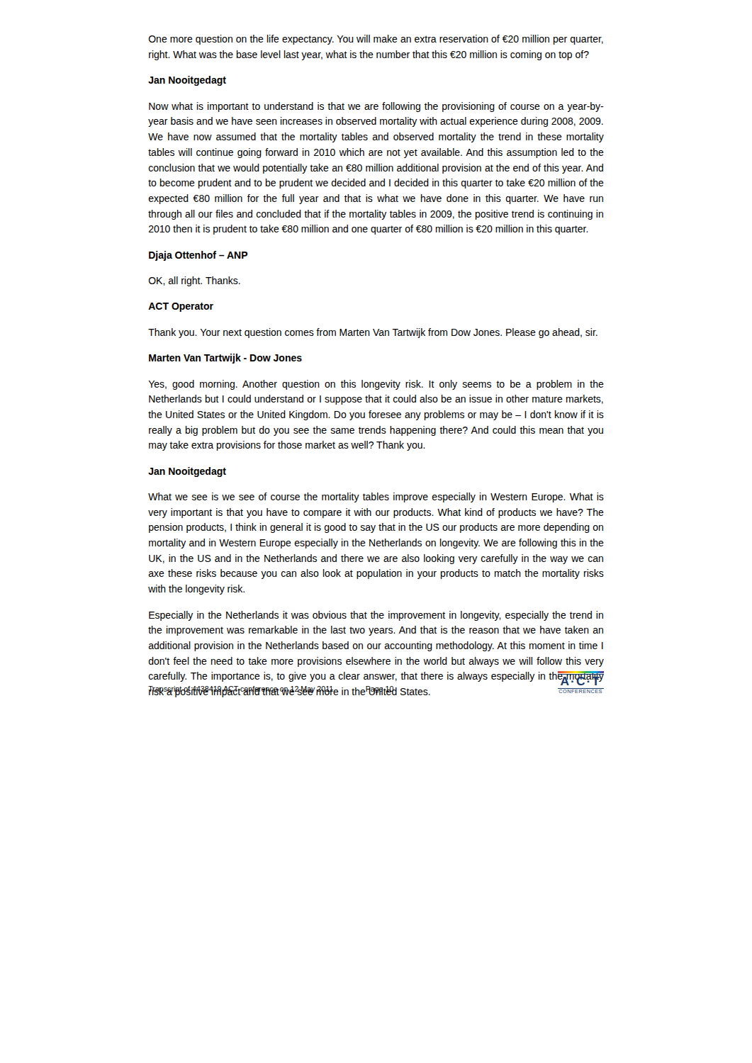One more question on the life expectancy. You will make an extra reservation of €20 million per quarter, right. What was the base level last year, what is the number that this €20 million is coming on top of?
Jan Nooitgedagt
Now what is important to understand is that we are following the provisioning of course on a year-by-year basis and we have seen increases in observed mortality with actual experience during 2008, 2009. We have now assumed that the mortality tables and observed mortality the trend in these mortality tables will continue going forward in 2010 which are not yet available. And this assumption led to the conclusion that we would potentially take an €80 million additional provision at the end of this year. And to become prudent and to be prudent we decided and I decided in this quarter to take €20 million of the expected €80 million for the full year and that is what we have done in this quarter. We have run through all our files and concluded that if the mortality tables in 2009, the positive trend is continuing in 2010 then it is prudent to take €80 million and one quarter of €80 million is €20 million in this quarter.
Djaja Ottenhof – ANP
OK, all right. Thanks.
ACT Operator
Thank you. Your next question comes from Marten Van Tartwijk from Dow Jones. Please go ahead, sir.
Marten Van Tartwijk - Dow Jones
Yes, good morning. Another question on this longevity risk. It only seems to be a problem in the Netherlands but I could understand or I suppose that it could also be an issue in other mature markets, the United States or the United Kingdom. Do you foresee any problems or may be – I don't know if it is really a big problem but do you see the same trends happening there? And could this mean that you may take extra provisions for those market as well? Thank you.
Jan Nooitgedagt
What we see is we see of course the mortality tables improve especially in Western Europe. What is very important is that you have to compare it with our products. What kind of products we have? The pension products, I think in general it is good to say that in the US our products are more depending on mortality and in Western Europe especially in the Netherlands on longevity. We are following this in the UK, in the US and in the Netherlands and there we are also looking very carefully in the way we can axe these risks because you can also look at population in your products to match the mortality risks with the longevity risk.
Especially in the Netherlands it was obvious that the improvement in longevity, especially the trend in the improvement was remarkable in the last two years. And that is the reason that we have taken an additional provision in the Netherlands based on our accounting methodology. At this moment in time I don't feel the need to take more provisions elsewhere in the world but always we will follow this very carefully. The importance is, to give you a clear answer, that there is always especially in the mortality risk a positive impact and that we see more in the United States.
Transcript of 4438419 ACT conference on 12 May 2011Page 10
A·C·T CONFERENCES